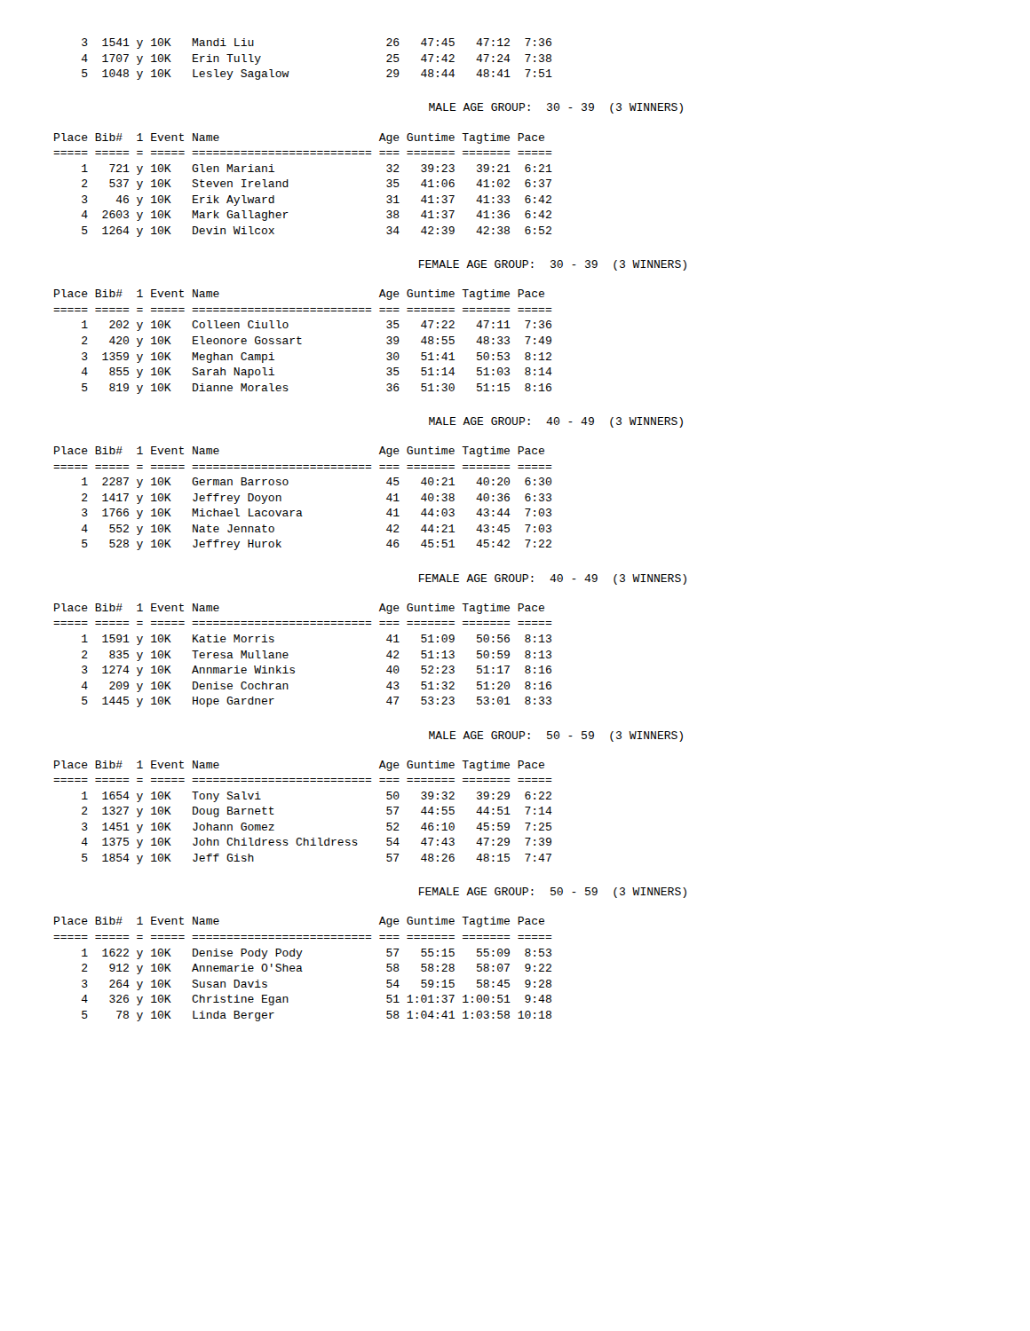3  1541 y 10K   Mandi Liu                   26   47:45   47:12  7:36
    4  1707 y 10K   Erin Tully                  25   47:42   47:24  7:38
    5  1048 y 10K   Lesley Sagalow              29   48:44   48:41  7:51
            MALE AGE GROUP:  30 - 39  (3 WINNERS)
Place Bib#  1 Event Name                       Age Guntime Tagtime Pace
===== ===== = ===== ========================== === ======= ======= =====
    1   721 y 10K   Glen Mariani                32   39:23   39:21  6:21
    2   537 y 10K   Steven Ireland              35   41:06   41:02  6:37
    3    46 y 10K   Erik Aylward                31   41:37   41:33  6:42
    4  2603 y 10K   Mark Gallagher              38   41:37   41:36  6:42
    5  1264 y 10K   Devin Wilcox                34   42:39   42:38  6:52
           FEMALE AGE GROUP:  30 - 39  (3 WINNERS)
Place Bib#  1 Event Name                       Age Guntime Tagtime Pace
===== ===== = ===== ========================== === ======= ======= =====
    1   202 y 10K   Colleen Ciullo              35   47:22   47:11  7:36
    2   420 y 10K   Eleonore Gossart            39   48:55   48:33  7:49
    3  1359 y 10K   Meghan Campi                30   51:41   50:53  8:12
    4   855 y 10K   Sarah Napoli                35   51:14   51:03  8:14
    5   819 y 10K   Dianne Morales              36   51:30   51:15  8:16
            MALE AGE GROUP:  40 - 49  (3 WINNERS)
Place Bib#  1 Event Name                       Age Guntime Tagtime Pace
===== ===== = ===== ========================== === ======= ======= =====
    1  2287 y 10K   German Barroso              45   40:21   40:20  6:30
    2  1417 y 10K   Jeffrey Doyon               41   40:38   40:36  6:33
    3  1766 y 10K   Michael Lacovara            41   44:03   43:44  7:03
    4   552 y 10K   Nate Jennato                42   44:21   43:45  7:03
    5   528 y 10K   Jeffrey Hurok               46   45:51   45:42  7:22
           FEMALE AGE GROUP:  40 - 49  (3 WINNERS)
Place Bib#  1 Event Name                       Age Guntime Tagtime Pace
===== ===== = ===== ========================== === ======= ======= =====
    1  1591 y 10K   Katie Morris                41   51:09   50:56  8:13
    2   835 y 10K   Teresa Mullane              42   51:13   50:59  8:13
    3  1274 y 10K   Annmarie Winkis             40   52:23   51:17  8:16
    4   209 y 10K   Denise Cochran              43   51:32   51:20  8:16
    5  1445 y 10K   Hope Gardner                47   53:23   53:01  8:33
            MALE AGE GROUP:  50 - 59  (3 WINNERS)
Place Bib#  1 Event Name                       Age Guntime Tagtime Pace
===== ===== = ===== ========================== === ======= ======= =====
    1  1654 y 10K   Tony Salvi                  50   39:32   39:29  6:22
    2  1327 y 10K   Doug Barnett                57   44:55   44:51  7:14
    3  1451 y 10K   Johann Gomez                52   46:10   45:59  7:25
    4  1375 y 10K   John Childress Childress    54   47:43   47:29  7:39
    5  1854 y 10K   Jeff Gish                   57   48:26   48:15  7:47
           FEMALE AGE GROUP:  50 - 59  (3 WINNERS)
Place Bib#  1 Event Name                       Age Guntime Tagtime Pace
===== ===== = ===== ========================== === ======= ======= =====
    1  1622 y 10K   Denise Pody Pody            57   55:15   55:09  8:53
    2   912 y 10K   Annemarie O'Shea            58   58:28   58:07  9:22
    3   264 y 10K   Susan Davis                 54   59:15   58:45  9:28
    4   326 y 10K   Christine Egan              51 1:01:37 1:00:51  9:48
    5    78 y 10K   Linda Berger                58 1:04:41 1:03:58 10:18